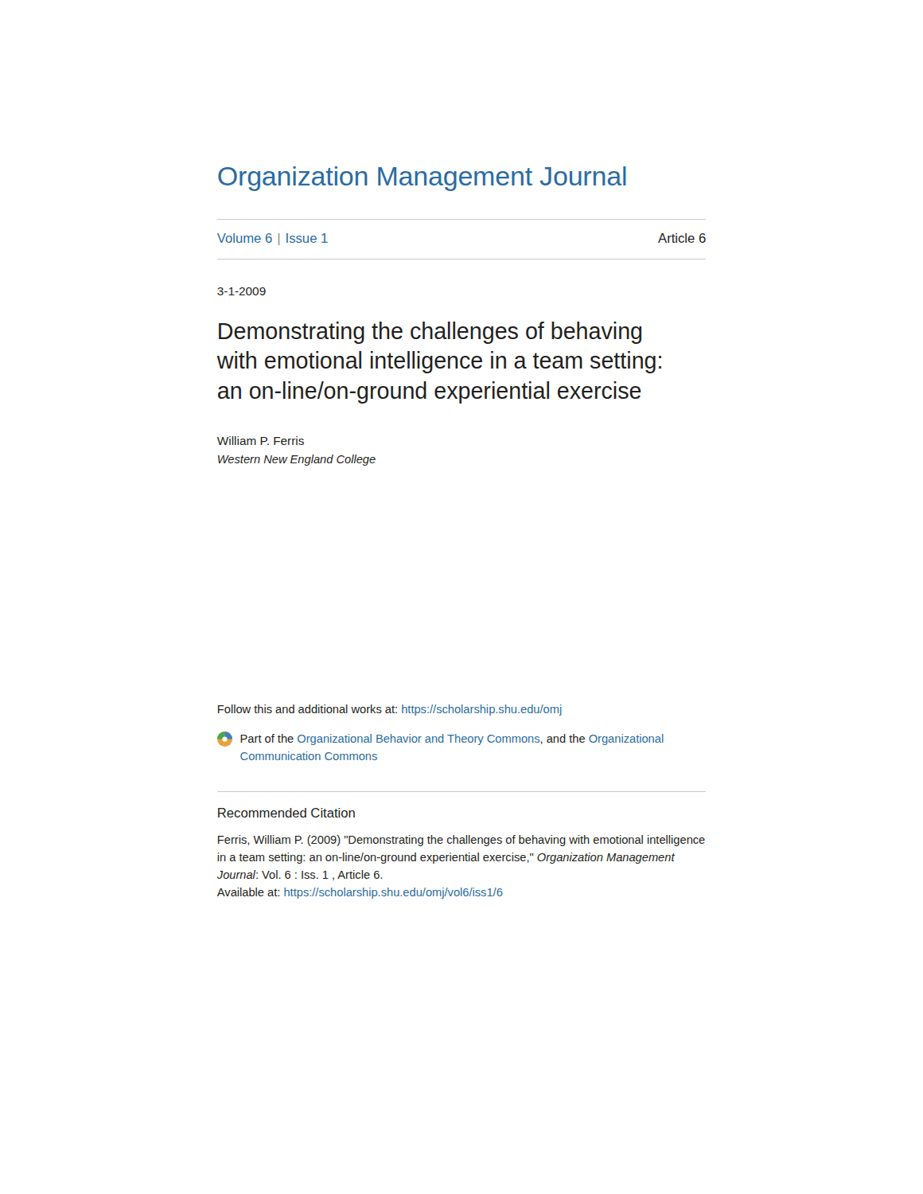Organization Management Journal
Volume 6|Issue 1
Article 6
3-1-2009
Demonstrating the challenges of behaving with emotional intelligence in a team setting: an on-line/on-ground experiential exercise
William P. Ferris
Western New England College
Follow this and additional works at: https://scholarship.shu.edu/omj
Part of the Organizational Behavior and Theory Commons, and the Organizational Communication Commons
Recommended Citation
Ferris, William P. (2009) "Demonstrating the challenges of behaving with emotional intelligence in a team setting: an on-line/on-ground experiential exercise," Organization Management Journal: Vol. 6 : Iss. 1 , Article 6.
Available at: https://scholarship.shu.edu/omj/vol6/iss1/6